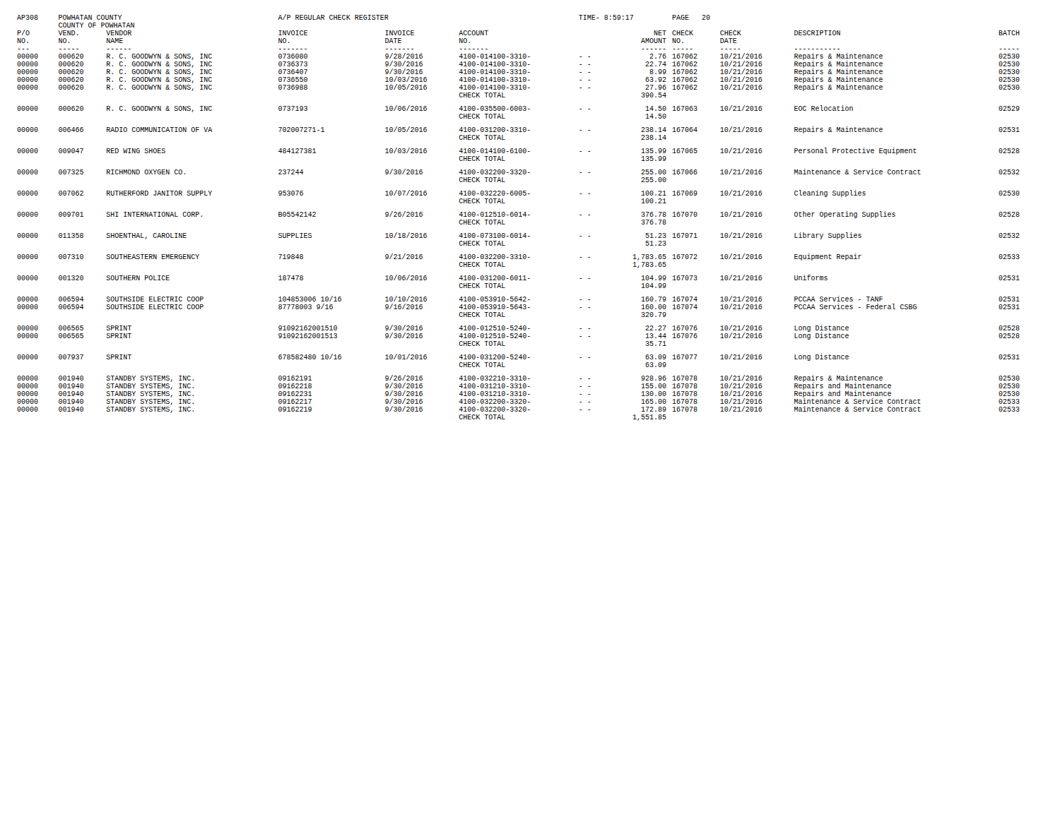| AP308 | POWHATAN COUNTY COUNTY OF POWHATAN | A/P REGULAR CHECK REGISTER | TIME- 8:59:17 | PAGE 20 | | | |
| --- | --- | --- | --- | --- | --- | --- | --- |
| P/O NO. | VEND. NO. | VENDOR NAME | INVOICE NO. | INVOICE DATE | ACCOUNT NO. | | NET AMOUNT | CHECK NO. | CHECK DATE | DESCRIPTION | BATCH |
| --- | ----- | ------ | ------- | ------- | ------- | | ------ | ----- | ----- | ----------- | ----- |
| 00000 | 000620 | R. C. GOODWYN & SONS, INC | 0736080 | 9/28/2016 | 4100-014100-3310- | - - | 2.76 | 167062 | 10/21/2016 | Repairs & Maintenance | 02530 |
| 00000 | 000620 | R. C. GOODWYN & SONS, INC | 0736373 | 9/30/2016 | 4100-014100-3310- | - - | 22.74 | 167062 | 10/21/2016 | Repairs & Maintenance | 02530 |
| 00000 | 000620 | R. C. GOODWYN & SONS, INC | 0736407 | 9/30/2016 | 4100-014100-3310- | - - | 8.99 | 167062 | 10/21/2016 | Repairs & Maintenance | 02530 |
| 00000 | 000620 | R. C. GOODWYN & SONS, INC | 0736550 | 10/03/2016 | 4100-014100-3310- | - - | 63.92 | 167062 | 10/21/2016 | Repairs & Maintenance | 02530 |
| 00000 | 000620 | R. C. GOODWYN & SONS, INC | 0736988 | 10/05/2016 | 4100-014100-3310- | - - | 27.96 | 167062 | 10/21/2016 | Repairs & Maintenance | 02530 |
| | | | | | CHECK TOTAL | | 390.54 | | | | |
| 00000 | 000620 | R. C. GOODWYN & SONS, INC | 0737193 | 10/06/2016 | 4100-035500-6003- | - - | 14.50 | 167063 | 10/21/2016 | EOC Relocation | 02529 |
| | | | | | CHECK TOTAL | | 14.50 | | | | |
| 00000 | 006466 | RADIO COMMUNICATION OF VA | 702007271-1 | 10/05/2016 | 4100-031200-3310- | - - | 238.14 | 167064 | 10/21/2016 | Repairs & Maintenance | 02531 |
| | | | | | CHECK TOTAL | | 238.14 | | | | |
| 00000 | 009047 | RED WING SHOES | 484127381 | 10/03/2016 | 4100-014100-6100- | - - | 135.99 | 167065 | 10/21/2016 | Personal Protective Equipment | 02528 |
| | | | | | CHECK TOTAL | | 135.99 | | | | |
| 00000 | 007325 | RICHMOND OXYGEN CO. | 237244 | 9/30/2016 | 4100-032200-3320- | - - | 255.00 | 167066 | 10/21/2016 | Maintenance & Service Contract | 02532 |
| | | | | | CHECK TOTAL | | 255.00 | | | | |
| 00000 | 007062 | RUTHERFORD JANITOR SUPPLY | 953076 | 10/07/2016 | 4100-032220-6005- | - - | 100.21 | 167069 | 10/21/2016 | Cleaning Supplies | 02530 |
| | | | | | CHECK TOTAL | | 100.21 | | | | |
| 00000 | 009701 | SHI INTERNATIONAL CORP. | B05542142 | 9/26/2016 | 4100-012510-6014- | - - | 376.78 | 167070 | 10/21/2016 | Other Operating Supplies | 02528 |
| | | | | | CHECK TOTAL | | 376.78 | | | | |
| 00000 | 011358 | SHOENTHAL, CAROLINE | SUPPLIES | 10/18/2016 | 4100-073100-6014- | - - | 51.23 | 167071 | 10/21/2016 | Library Supplies | 02532 |
| | | | | | CHECK TOTAL | | 51.23 | | | | |
| 00000 | 007310 | SOUTHEASTERN EMERGENCY | 719848 | 9/21/2016 | 4100-032200-3310- | - - | 1,783.65 | 167072 | 10/21/2016 | Equipment Repair | 02533 |
| | | | | | CHECK TOTAL | | 1,783.65 | | | | |
| 00000 | 001320 | SOUTHERN POLICE | 187478 | 10/06/2016 | 4100-031200-6011- | - - | 104.99 | 167073 | 10/21/2016 | Uniforms | 02531 |
| | | | | | CHECK TOTAL | | 104.99 | | | | |
| 00000 | 006594 | SOUTHSIDE ELECTRIC COOP | 104853006 10/16 | 10/10/2016 | 4100-053910-5642- | - - | 160.79 | 167074 | 10/21/2016 | PCCAA Services - TANF | 02531 |
| 00000 | 006594 | SOUTHSIDE ELECTRIC COOP | 87778003 9/16 | 9/16/2016 | 4100-053910-5643- | - - | 160.00 | 167074 | 10/21/2016 | PCCAA Services - Federal CSBG | 02531 |
| | | | | | CHECK TOTAL | | 320.79 | | | | |
| 00000 | 006565 | SPRINT | 91092162001510 | 9/30/2016 | 4100-012510-5240- | - - | 22.27 | 167076 | 10/21/2016 | Long Distance | 02528 |
| 00000 | 006565 | SPRINT | 91092162001513 | 9/30/2016 | 4100-012510-5240- | - - | 13.44 | 167076 | 10/21/2016 | Long Distance | 02528 |
| | | | | | CHECK TOTAL | | 35.71 | | | | |
| 00000 | 007937 | SPRINT | 678582480 10/16 | 10/01/2016 | 4100-031200-5240- | - - | 63.09 | 167077 | 10/21/2016 | Long Distance | 02531 |
| | | | | | CHECK TOTAL | | 63.09 | | | | |
| 00000 | 001940 | STANDBY SYSTEMS, INC. | 09162191 | 9/26/2016 | 4100-032210-3310- | - - | 928.96 | 167078 | 10/21/2016 | Repairs & Maintenance | 02530 |
| 00000 | 001940 | STANDBY SYSTEMS, INC. | 09162218 | 9/30/2016 | 4100-031210-3310- | - - | 155.00 | 167078 | 10/21/2016 | Repairs and Maintenance | 02530 |
| 00000 | 001940 | STANDBY SYSTEMS, INC. | 09162231 | 9/30/2016 | 4100-031210-3310- | - - | 130.00 | 167078 | 10/21/2016 | Repairs and Maintenance | 02530 |
| 00000 | 001940 | STANDBY SYSTEMS, INC. | 09162217 | 9/30/2016 | 4100-032200-3320- | - - | 165.00 | 167078 | 10/21/2016 | Maintenance & Service Contract | 02533 |
| 00000 | 001940 | STANDBY SYSTEMS, INC. | 09162219 | 9/30/2016 | 4100-032200-3320- | - - | 172.89 | 167078 | 10/21/2016 | Maintenance & Service Contract | 02533 |
| | | | | | CHECK TOTAL | | 1,551.85 | | | | |